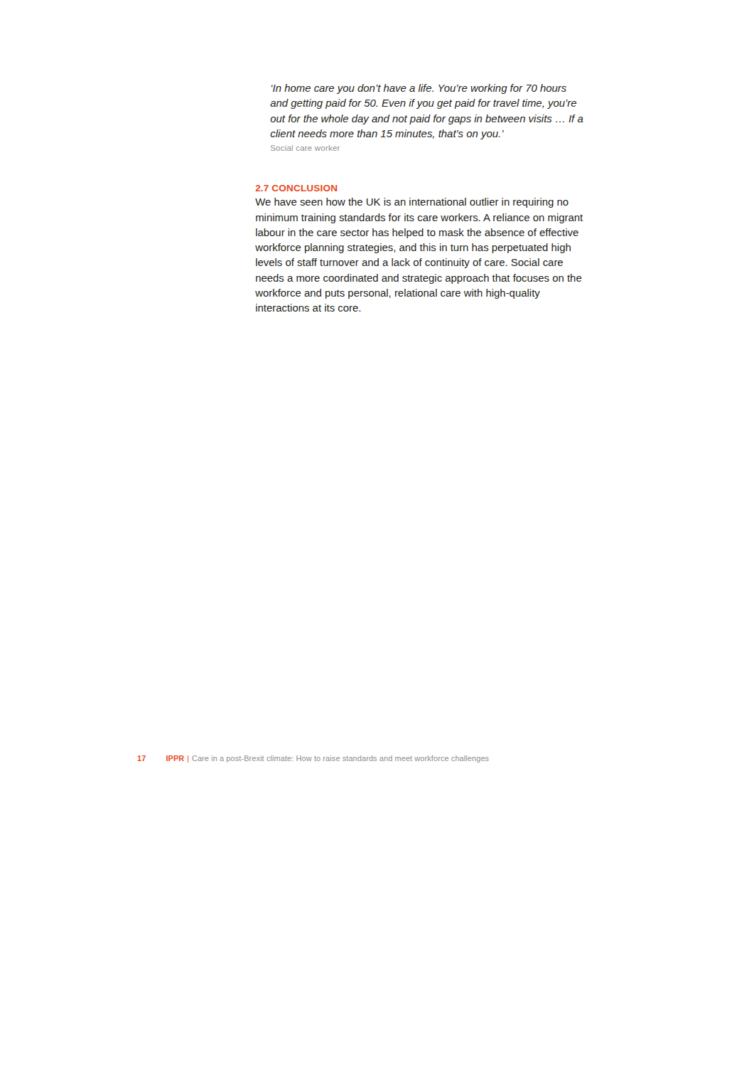‘In home care you don’t have a life. You’re working for 70 hours and getting paid for 50. Even if you get paid for travel time, you’re out for the whole day and not paid for gaps in between visits … If a client needs more than 15 minutes, that’s on you.’
Social care worker
2.7 CONCLUSION
We have seen how the UK is an international outlier in requiring no minimum training standards for its care workers. A reliance on migrant labour in the care sector has helped to mask the absence of effective workforce planning strategies, and this in turn has perpetuated high levels of staff turnover and a lack of continuity of care. Social care needs a more coordinated and strategic approach that focuses on the workforce and puts personal, relational care with high-quality interactions at its core.
17 IPPR|Care in a post-Brexit climate: How to raise standards and meet workforce challenges